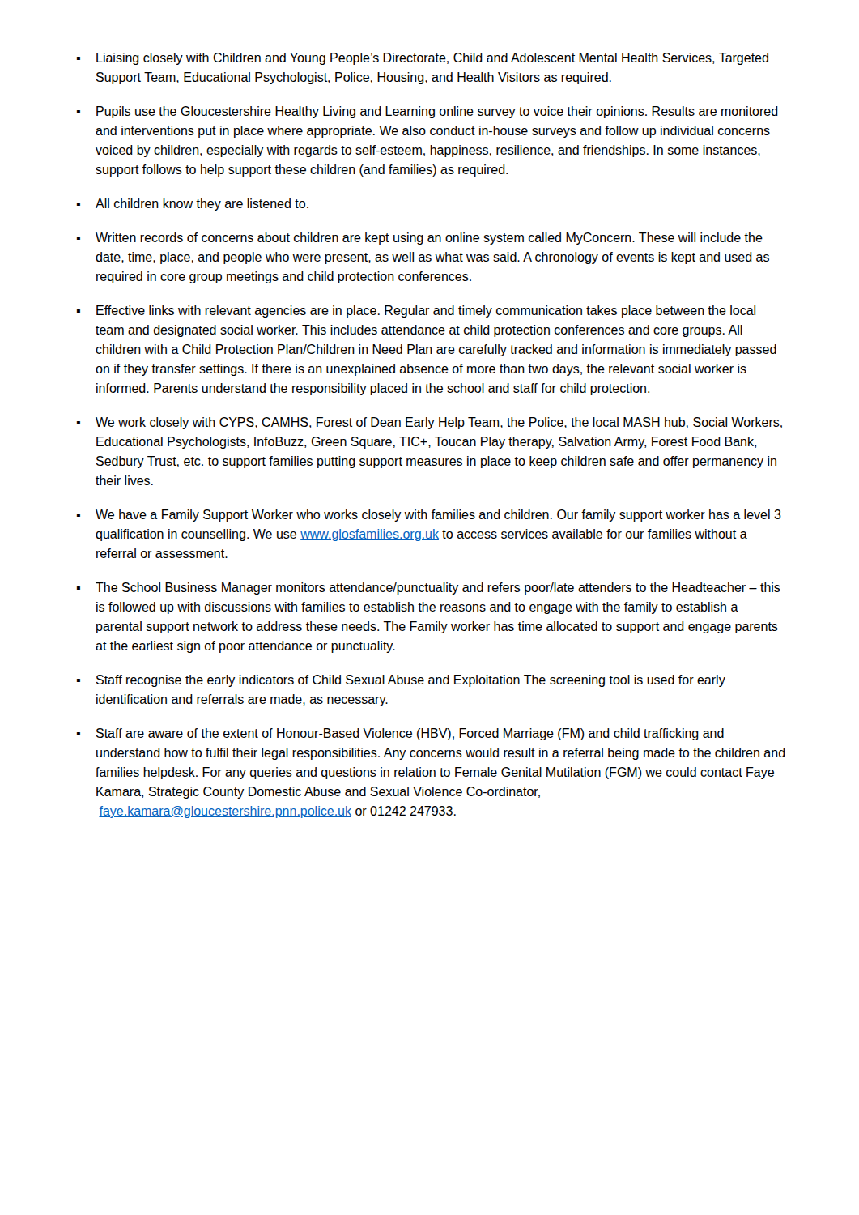Liaising closely with Children and Young People’s Directorate, Child and Adolescent Mental Health Services, Targeted Support Team, Educational Psychologist, Police, Housing, and Health Visitors as required.
Pupils use the Gloucestershire Healthy Living and Learning online survey to voice their opinions. Results are monitored and interventions put in place where appropriate. We also conduct in-house surveys and follow up individual concerns voiced by children, especially with regards to self-esteem, happiness, resilience, and friendships. In some instances, support follows to help support these children (and families) as required.
All children know they are listened to.
Written records of concerns about children are kept using an online system called MyConcern. These will include the date, time, place, and people who were present, as well as what was said. A chronology of events is kept and used as required in core group meetings and child protection conferences.
Effective links with relevant agencies are in place. Regular and timely communication takes place between the local team and designated social worker. This includes attendance at child protection conferences and core groups. All children with a Child Protection Plan/Children in Need Plan are carefully tracked and information is immediately passed on if they transfer settings. If there is an unexplained absence of more than two days, the relevant social worker is informed. Parents understand the responsibility placed in the school and staff for child protection.
We work closely with CYPS, CAMHS, Forest of Dean Early Help Team, the Police, the local MASH hub, Social Workers, Educational Psychologists, InfoBuzz, Green Square, TIC+, Toucan Play therapy, Salvation Army, Forest Food Bank, Sedbury Trust, etc. to support families putting support measures in place to keep children safe and offer permanency in their lives.
We have a Family Support Worker who works closely with families and children. Our family support worker has a level 3 qualification in counselling. We use www.glosfamilies.org.uk to access services available for our families without a referral or assessment.
The School Business Manager monitors attendance/punctuality and refers poor/late attenders to the Headteacher – this is followed up with discussions with families to establish the reasons and to engage with the family to establish a parental support network to address these needs. The Family worker has time allocated to support and engage parents at the earliest sign of poor attendance or punctuality.
Staff recognise the early indicators of Child Sexual Abuse and Exploitation The screening tool is used for early identification and referrals are made, as necessary.
Staff are aware of the extent of Honour-Based Violence (HBV), Forced Marriage (FM) and child trafficking and understand how to fulfil their legal responsibilities. Any concerns would result in a referral being made to the children and families helpdesk. For any queries and questions in relation to Female Genital Mutilation (FGM) we could contact Faye Kamara, Strategic County Domestic Abuse and Sexual Violence Co-ordinator, faye.kamara@gloucestershire.pnn.police.uk or 01242 247933.